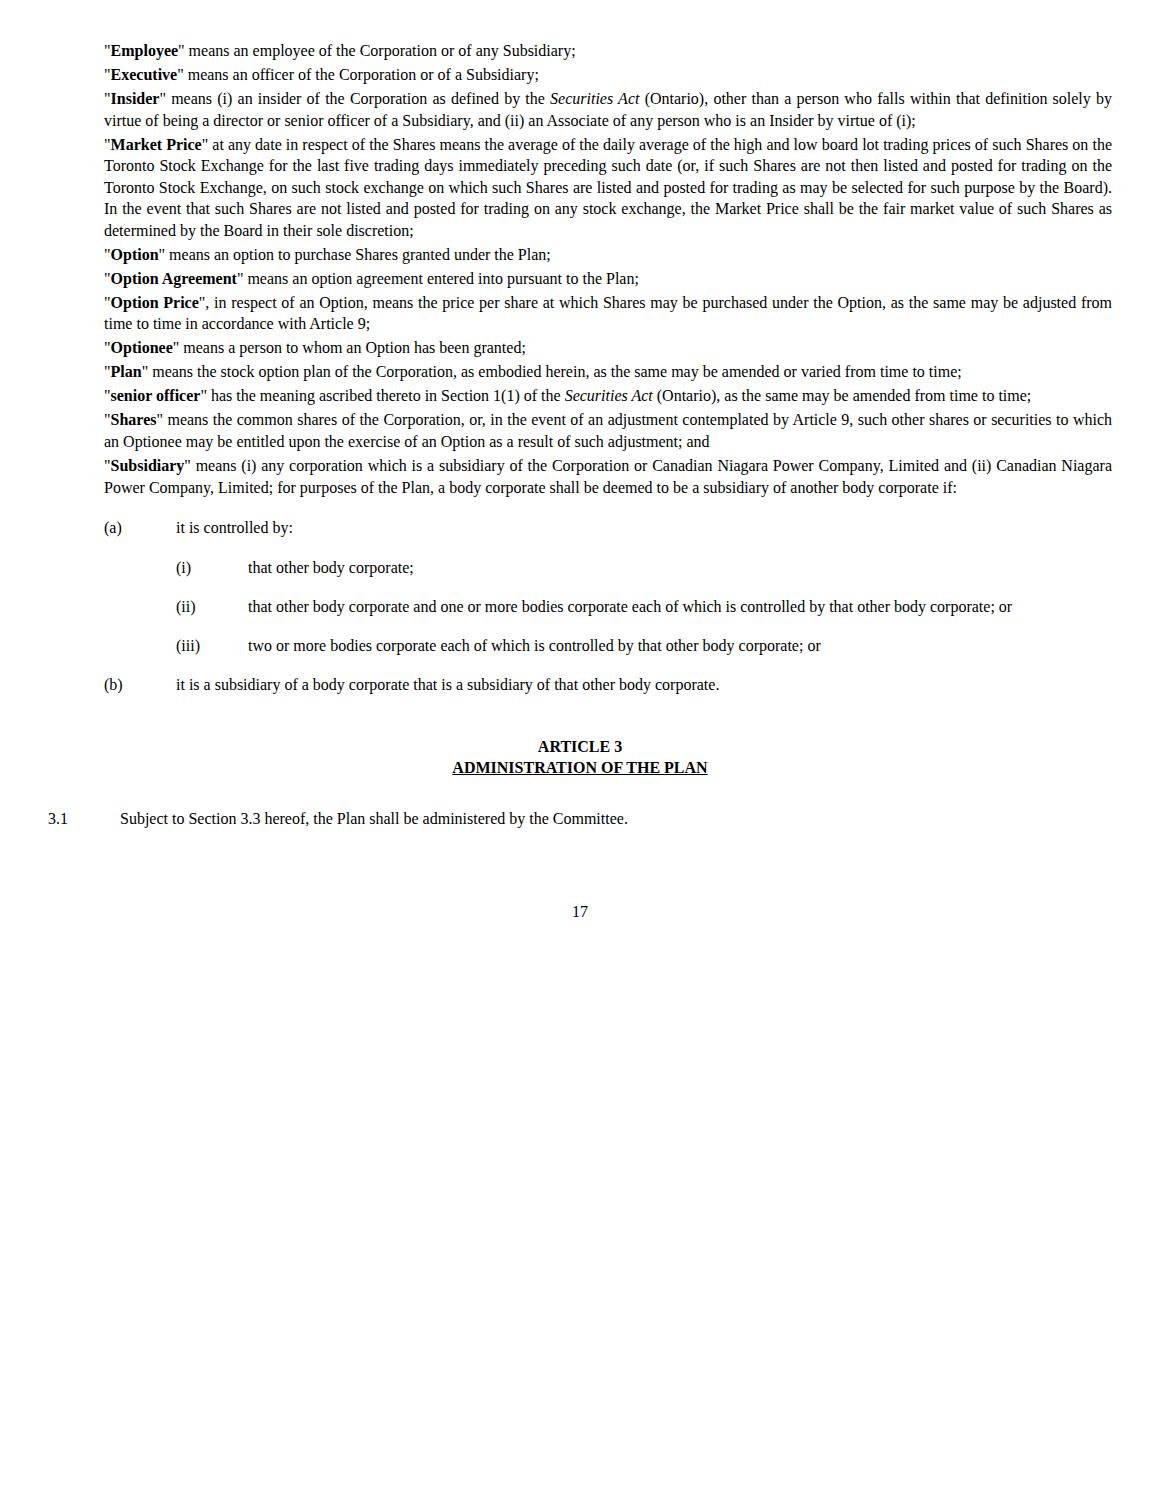"Employee" means an employee of the Corporation or of any Subsidiary;
"Executive" means an officer of the Corporation or of a Subsidiary;
"Insider" means (i) an insider of the Corporation as defined by the Securities Act (Ontario), other than a person who falls within that definition solely by virtue of being a director or senior officer of a Subsidiary, and (ii) an Associate of any person who is an Insider by virtue of (i);
"Market Price" at any date in respect of the Shares means the average of the daily average of the high and low board lot trading prices of such Shares on the Toronto Stock Exchange for the last five trading days immediately preceding such date (or, if such Shares are not then listed and posted for trading on the Toronto Stock Exchange, on such stock exchange on which such Shares are listed and posted for trading as may be selected for such purpose by the Board). In the event that such Shares are not listed and posted for trading on any stock exchange, the Market Price shall be the fair market value of such Shares as determined by the Board in their sole discretion;
"Option" means an option to purchase Shares granted under the Plan;
"Option Agreement" means an option agreement entered into pursuant to the Plan;
"Option Price", in respect of an Option, means the price per share at which Shares may be purchased under the Option, as the same may be adjusted from time to time in accordance with Article 9;
"Optionee" means a person to whom an Option has been granted;
"Plan" means the stock option plan of the Corporation, as embodied herein, as the same may be amended or varied from time to time;
"senior officer" has the meaning ascribed thereto in Section 1(1) of the Securities Act (Ontario), as the same may be amended from time to time;
"Shares" means the common shares of the Corporation, or, in the event of an adjustment contemplated by Article 9, such other shares or securities to which an Optionee may be entitled upon the exercise of an Option as a result of such adjustment; and
"Subsidiary" means (i) any corporation which is a subsidiary of the Corporation or Canadian Niagara Power Company, Limited and (ii) Canadian Niagara Power Company, Limited; for purposes of the Plan, a body corporate shall be deemed to be a subsidiary of another body corporate if:
(a) it is controlled by:
(i) that other body corporate;
(ii) that other body corporate and one or more bodies corporate each of which is controlled by that other body corporate; or
(iii) two or more bodies corporate each of which is controlled by that other body corporate; or
(b) it is a subsidiary of a body corporate that is a subsidiary of that other body corporate.
ARTICLE 3 ADMINISTRATION OF THE PLAN
3.1 Subject to Section 3.3 hereof, the Plan shall be administered by the Committee.
17